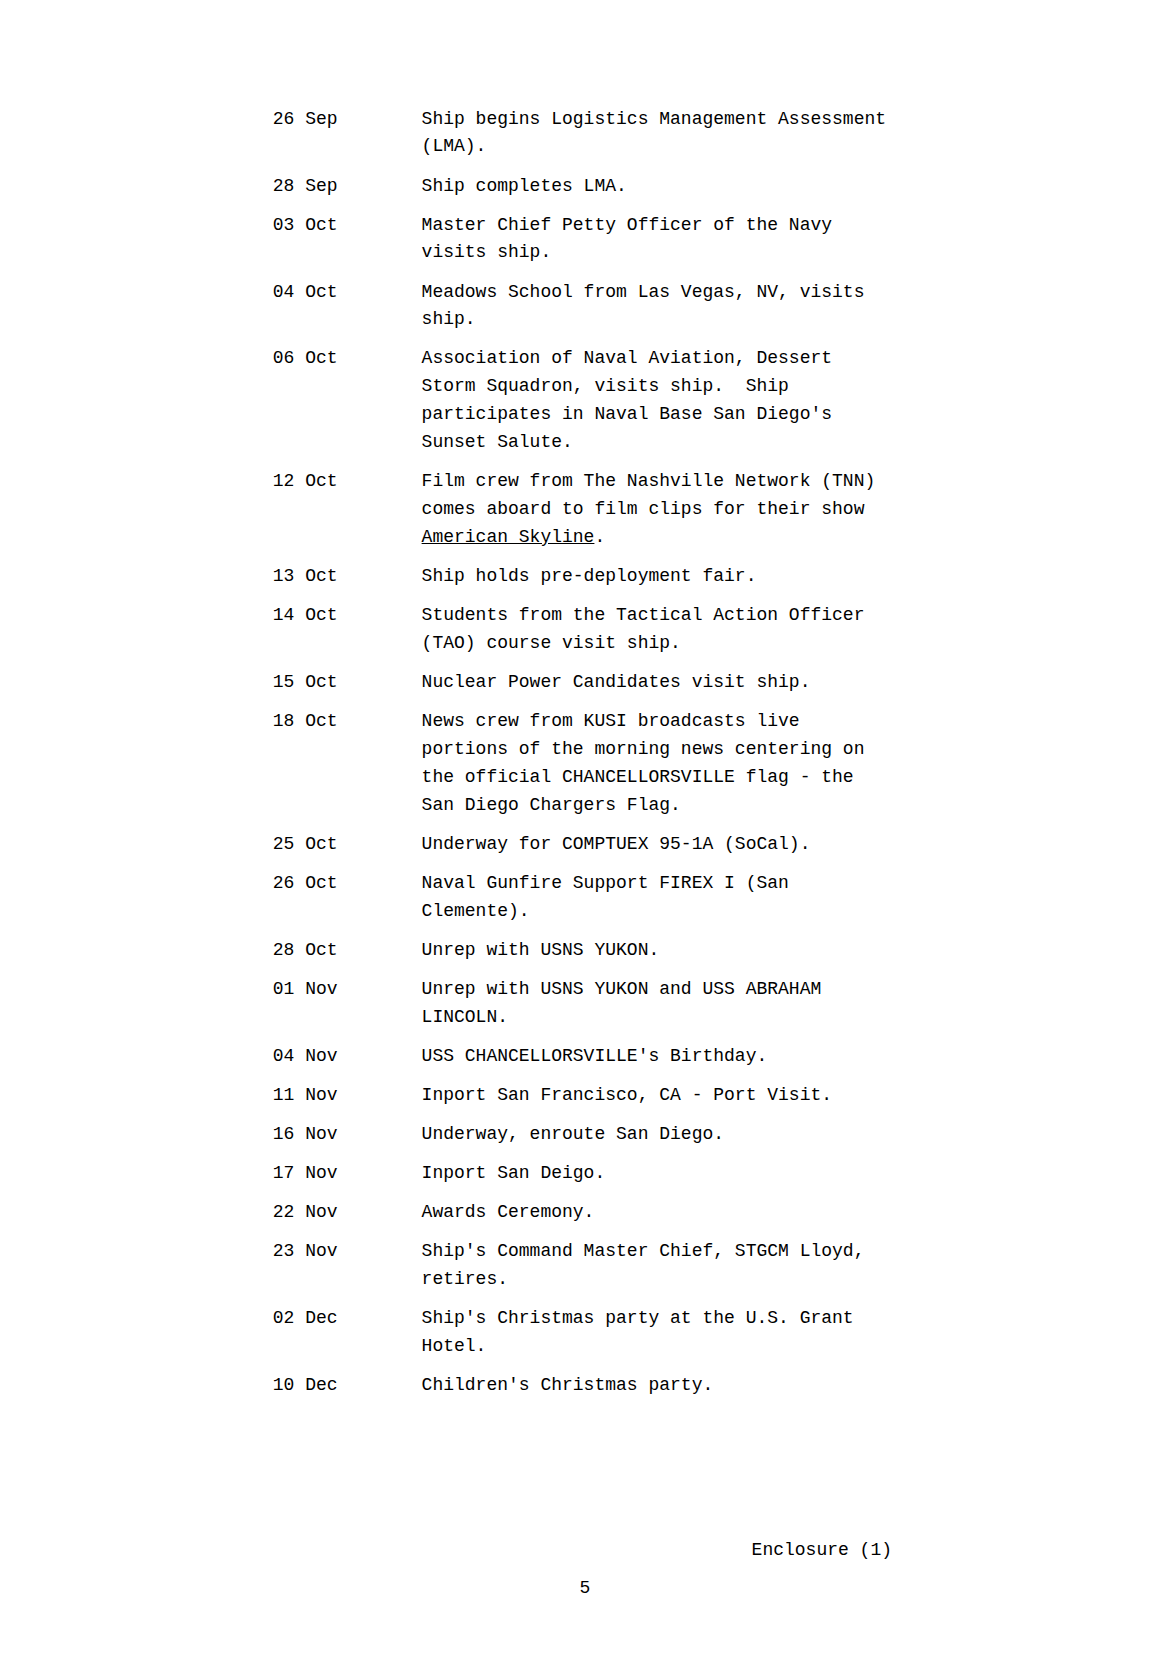| 26 Sep | Ship begins Logistics Management Assessment (LMA). |
| 28 Sep | Ship completes LMA. |
| 03 Oct | Master Chief Petty Officer of the Navy visits ship. |
| 04 Oct | Meadows School from Las Vegas, NV, visits ship. |
| 06 Oct | Association of Naval Aviation, Dessert Storm Squadron, visits ship. Ship participates in Naval Base San Diego's Sunset Salute. |
| 12 Oct | Film crew from The Nashville Network (TNN) comes aboard to film clips for their show American Skyline . |
| 13 Oct | Ship holds pre-deployment fair. |
| 14 Oct | Students from the Tactical Action Officer (TAO) course visit ship. |
| 15 Oct | Nuclear Power Candidates visit ship. |
| 18 Oct | News crew from KUSI broadcasts live portions of the morning news centering on the official CHANCELLORSVILLE flag - the San Diego Chargers Flag. |
| 25 Oct | Underway for COMPTUEX 95-1A (SoCal). |
| 26 Oct | Naval Gunfire Support FIREX I (San Clemente). |
| 28 Oct | Unrep with USNS YUKON. |
| 01 Nov | Unrep with USNS YUKON and USS ABRAHAM LINCOLN. |
| 04 Nov | USS CHANCELLORSVILLE's Birthday. |
| 11 Nov | Inport San Francisco, CA - Port Visit. |
| 16 Nov | Underway, enroute San Diego. |
| 17 Nov | Inport San Deigo. |
| 22 Nov | Awards Ceremony. |
| 23 Nov | Ship's Command Master Chief, STGCM Lloyd, retires. |
| 02 Dec | Ship's Christmas party at the U.S. Grant Hotel. |
| 10 Dec | Children's Christmas party. |
Enclosure (1)
5